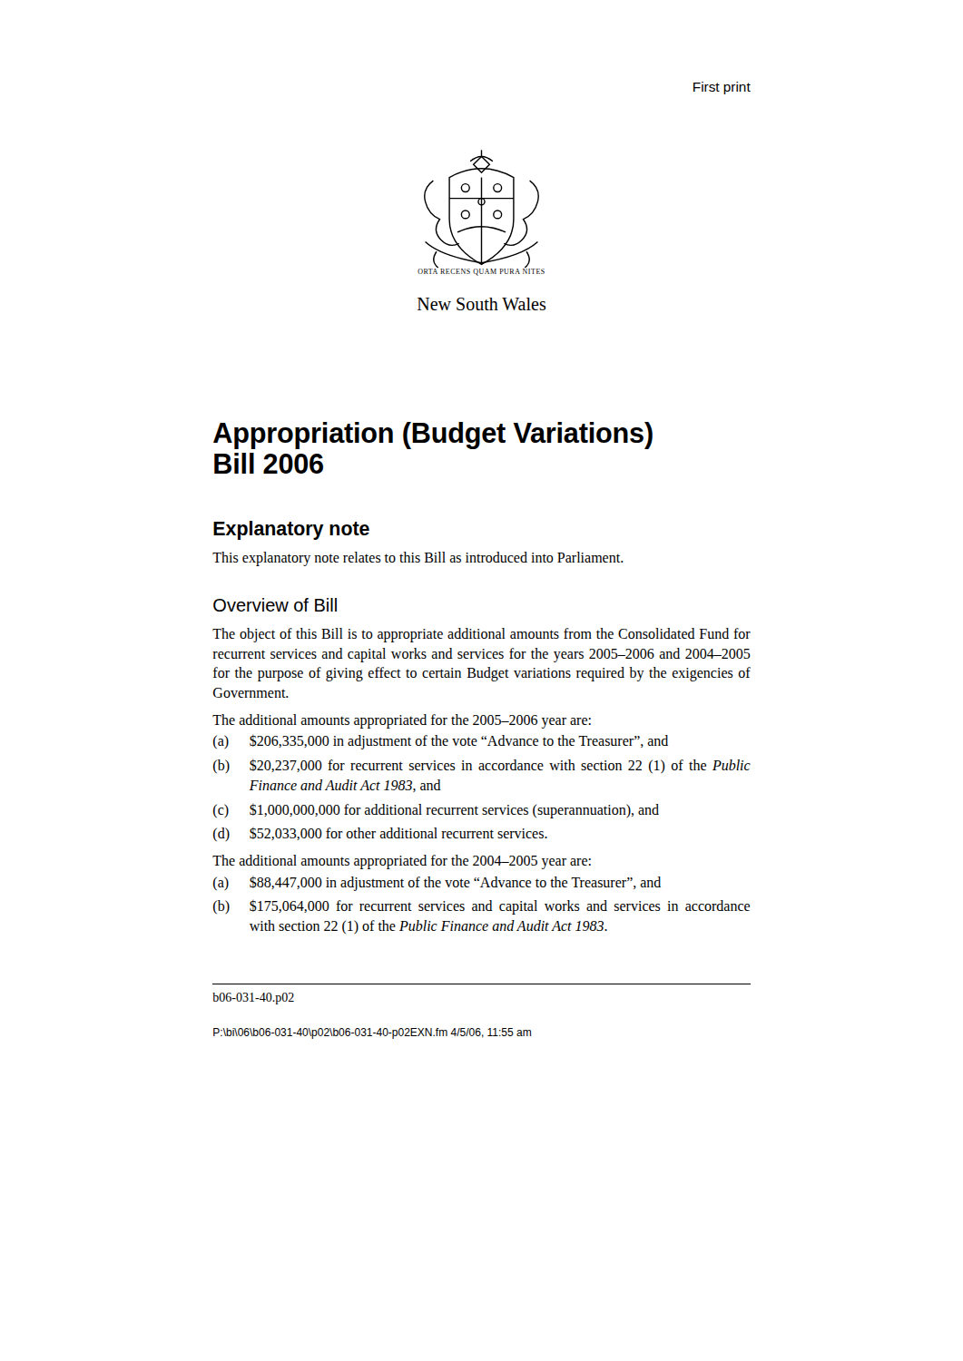First print
New South Wales
Appropriation (Budget Variations)
Bill 2006
Explanatory note
This explanatory note relates to this Bill as introduced into Parliament.
Overview of Bill
The object of this Bill is to appropriate additional amounts from the Consolidated Fund for recurrent services and capital works and services for the years 2005–2006 and 2004–2005 for the purpose of giving effect to certain Budget variations required by the exigencies of Government.
The additional amounts appropriated for the 2005–2006 year are:
(a)$206,335,000 in adjustment of the vote “Advance to the Treasurer”, and
(b)$20,237,000 for recurrent services in accordance with section 22 (1) of the Public Finance and Audit Act 1983, and
(c)$1,000,000,000 for additional recurrent services (superannuation), and
(d)$52,033,000 for other additional recurrent services.
The additional amounts appropriated for the 2004–2005 year are:
(a)$88,447,000 in adjustment of the vote “Advance to the Treasurer”, and
(b)$175,064,000 for recurrent services and capital works and services in accordance with section 22 (1) of the Public Finance and Audit Act 1983.
b06-031-40.p02
P:\bi\06\b06-031-40\p02\b06-031-40-p02EXN.fm 4/5/06, 11:55 am